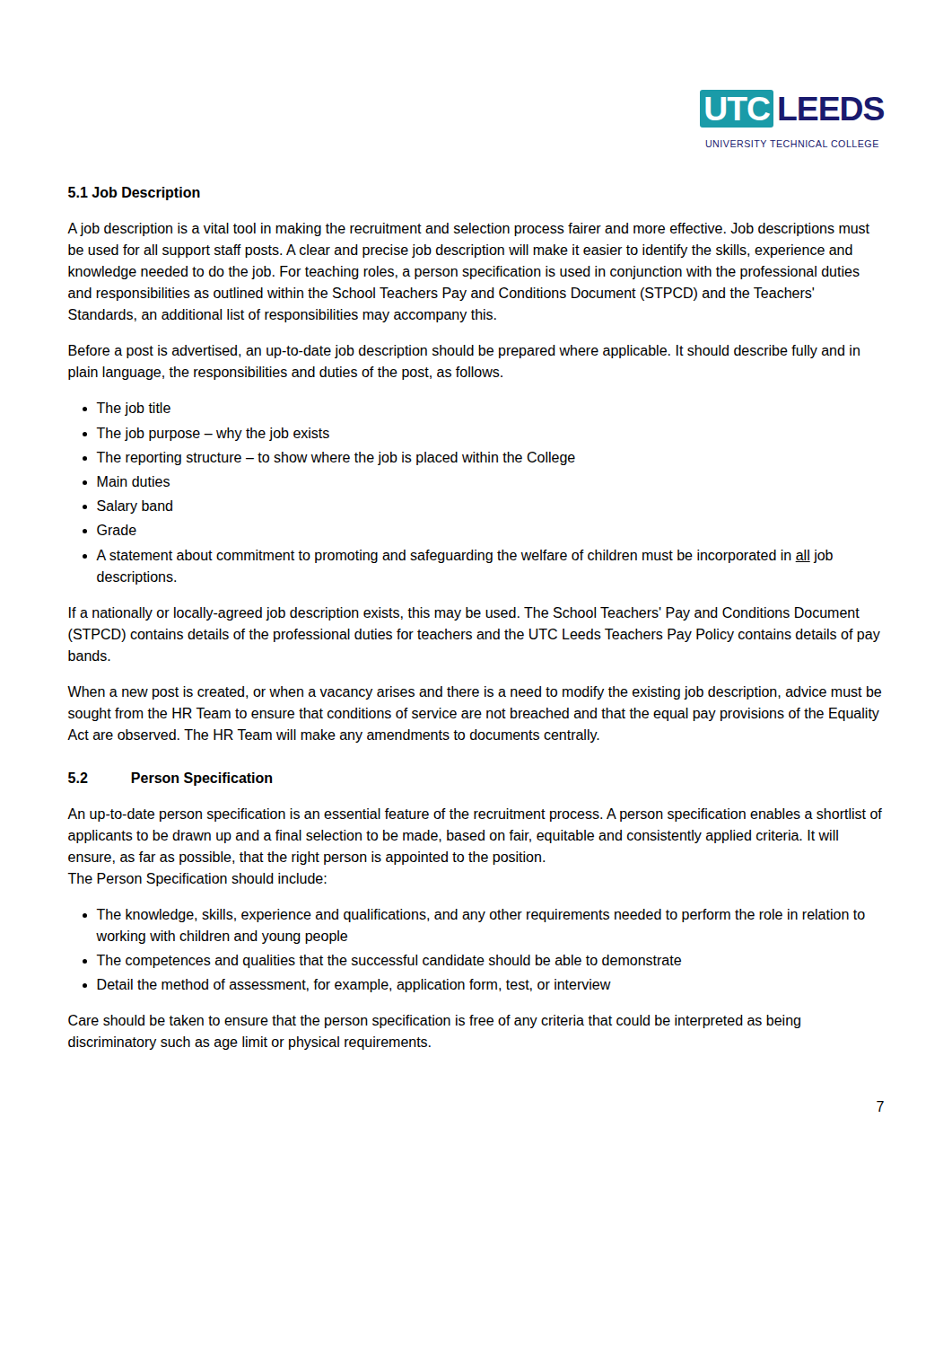UTC LEEDS
UNIVERSITY TECHNICAL COLLEGE
5.1 Job Description
A job description is a vital tool in making the recruitment and selection process fairer and more effective. Job descriptions must be used for all support staff posts. A clear and precise job description will make it easier to identify the skills, experience and knowledge needed to do the job. For teaching roles, a person specification is used in conjunction with the professional duties and responsibilities as outlined within the School Teachers Pay and Conditions Document (STPCD) and the Teachers' Standards, an additional list of responsibilities may accompany this.
Before a post is advertised, an up-to-date job description should be prepared where applicable. It should describe fully and in plain language, the responsibilities and duties of the post, as follows.
The job title
The job purpose – why the job exists
The reporting structure – to show where the job is placed within the College
Main duties
Salary band
Grade
A statement about commitment to promoting and safeguarding the welfare of children must be incorporated in all job descriptions.
If a nationally or locally-agreed job description exists, this may be used. The School Teachers' Pay and Conditions Document (STPCD) contains details of the professional duties for teachers and the UTC Leeds Teachers Pay Policy contains details of pay bands.
When a new post is created, or when a vacancy arises and there is a need to modify the existing job description, advice must be sought from the HR Team to ensure that conditions of service are not breached and that the equal pay provisions of the Equality Act are observed. The HR Team will make any amendments to documents centrally.
5.2 Person Specification
An up-to-date person specification is an essential feature of the recruitment process. A person specification enables a shortlist of applicants to be drawn up and a final selection to be made, based on fair, equitable and consistently applied criteria. It will ensure, as far as possible, that the right person is appointed to the position.
The Person Specification should include:
The knowledge, skills, experience and qualifications, and any other requirements needed to perform the role in relation to working with children and young people
The competences and qualities that the successful candidate should be able to demonstrate
Detail the method of assessment, for example, application form, test, or interview
Care should be taken to ensure that the person specification is free of any criteria that could be interpreted as being discriminatory such as age limit or physical requirements.
7